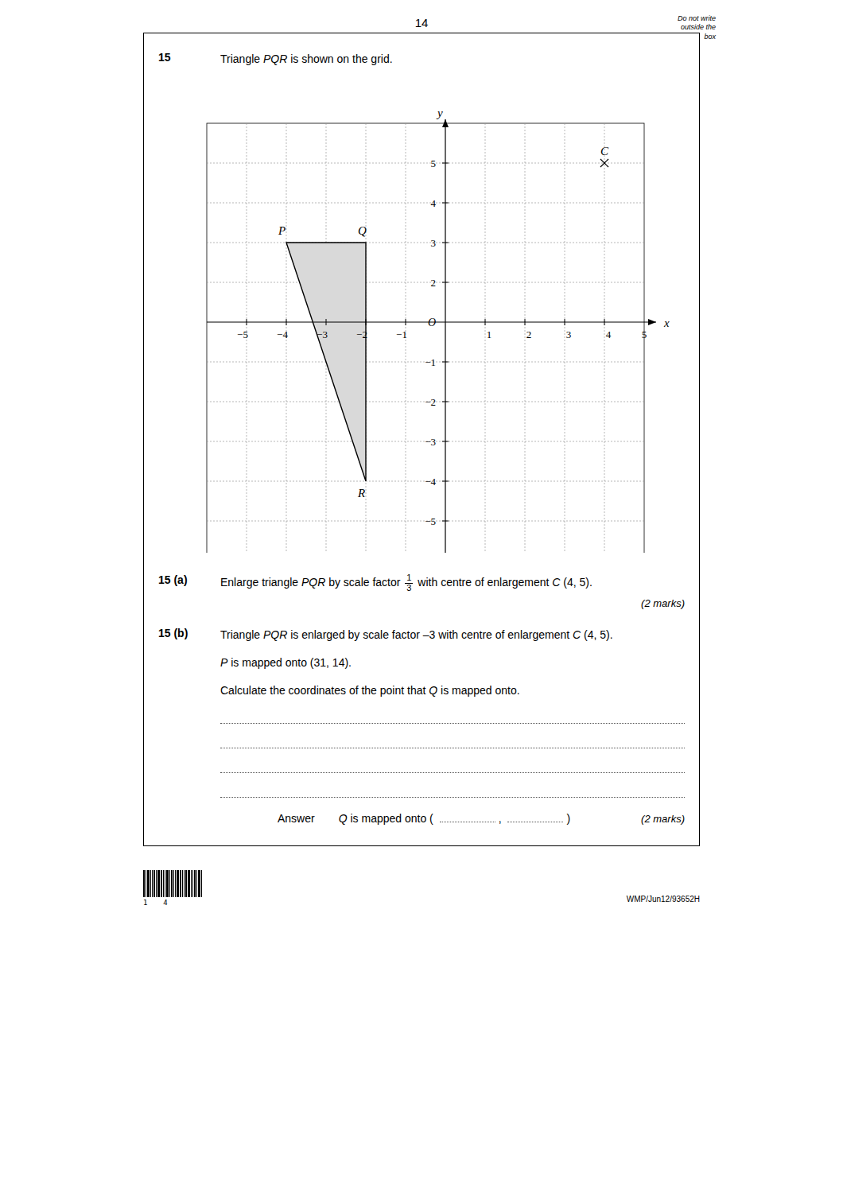Do not write
outside the
box
14
15
Triangle PQR is shown on the grid.
−5 −4 −3 −2 −1 1 2 3 4 5 5 4 3 2 O −1 −2 −3 −4 −5 x y C P Q R
15 (a)
Enlarge triangle PQR by scale factor 13 with centre of enlargement C (4, 5).
(2 marks)
15 (b)
Triangle PQR is enlarged by scale factor –3 with centre of enlargement C (4, 5).
P is mapped onto (31, 14).
Calculate the coordinates of the point that Q is mapped onto.
Answer Q is mapped onto ( , ) (2 marks)
1 4
WMP/Jun12/93652H